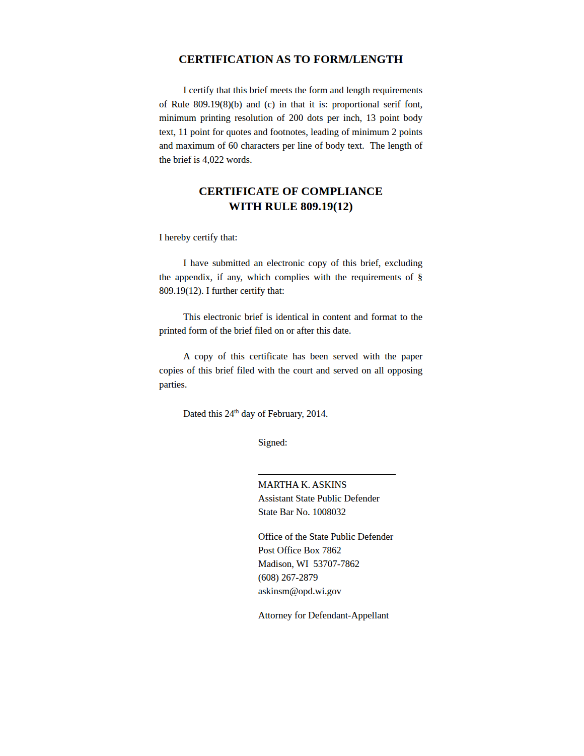CERTIFICATION AS TO FORM/LENGTH
I certify that this brief meets the form and length requirements of Rule 809.19(8)(b) and (c) in that it is: proportional serif font, minimum printing resolution of 200 dots per inch, 13 point body text, 11 point for quotes and footnotes, leading of minimum 2 points and maximum of 60 characters per line of body text. The length of the brief is 4,022 words.
CERTIFICATE OF COMPLIANCE
WITH RULE 809.19(12)
I hereby certify that:
I have submitted an electronic copy of this brief, excluding the appendix, if any, which complies with the requirements of § 809.19(12). I further certify that:
This electronic brief is identical in content and format to the printed form of the brief filed on or after this date.
A copy of this certificate has been served with the paper copies of this brief filed with the court and served on all opposing parties.
Dated this 24th day of February, 2014.
Signed:
MARTHA K. ASKINS
Assistant State Public Defender
State Bar No. 1008032
Office of the State Public Defender
Post Office Box 7862
Madison, WI 53707-7862
(608) 267-2879
askinsm@opd.wi.gov
Attorney for Defendant-Appellant